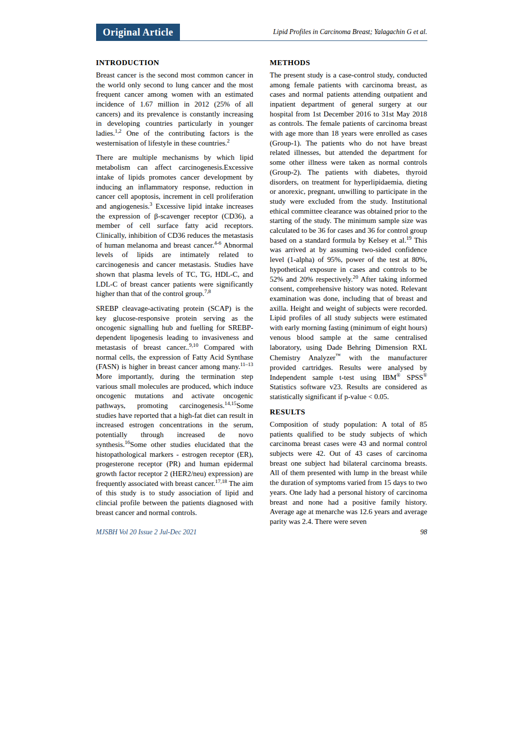Original Article
Lipid Profiles in Carcinoma Breast; Yalagachin G et al.
Introduction
Breast cancer is the second most common cancer in the world only second to lung cancer and the most frequent cancer among women with an estimated incidence of 1.67 million in 2012 (25% of all cancers) and its prevalence is constantly increasing in developing countries particularly in younger ladies.1,2 One of the contributing factors is the westernisation of lifestyle in these countries.2
There are multiple mechanisms by which lipid metabolism can affect carcinogenesis.Excessive intake of lipids promotes cancer development by inducing an inflammatory response, reduction in cancer cell apoptosis, increment in cell proliferation and angiogenesis.3 Excessive lipid intake increases the expression of β-scavenger receptor (CD36), a member of cell surface fatty acid receptors. Clinically, inhibition of CD36 reduces the metastasis of human melanoma and breast cancer.4-6 Abnormal levels of lipids are intimately related to carcinogenesis and cancer metastasis. Studies have shown that plasma levels of TC, TG, HDL-C, and LDL-C of breast cancer patients were significantly higher than that of the control group.7,8
SREBP cleavage-activating protein (SCAP) is the key glucose-responsive protein serving as the oncogenic signalling hub and fuelling for SREBP-dependent lipogenesis leading to invasiveness and metastasis of breast cancer..9,10 Compared with normal cells, the expression of Fatty Acid Synthase (FASN) is higher in breast cancer among many.11–13 More importantly, during the termination step various small molecules are produced, which induce oncogenic mutations and activate oncogenic pathways, promoting carcinogenesis.14,15Some studies have reported that a high-fat diet can result in increased estrogen concentrations in the serum, potentially through increased de novo synthesis.16Some other studies elucidated that the histopathological markers - estrogen receptor (ER), progesterone receptor (PR) and human epidermal growth factor receptor 2 (HER2/neu) expression) are frequently associated with breast cancer.17,18 The aim of this study is to study association of lipid and clincial profile between the patients diagnosed with breast cancer and normal controls.
Methods
The present study is a case-control study, conducted among female patients with carcinoma breast, as cases and normal patients attending outpatient and inpatient department of general surgery at our hospital from 1st December 2016 to 31st May 2018 as controls. The female patients of carcinoma breast with age more than 18 years were enrolled as cases (Group-1). The patients who do not have breast related illnesses, but attended the department for some other illness were taken as normal controls (Group-2). The patients with diabetes, thyroid disorders, on treatment for hyperlipidaemia, dieting or anorexic, pregnant, unwilling to participate in the study were excluded from the study. Institutional ethical committee clearance was obtained prior to the starting of the study. The minimum sample size was calculated to be 36 for cases and 36 for control group based on a standard formula by Kelsey et al.19 This was arrived at by assuming two-sided confidence level (1-alpha) of 95%, power of the test at 80%, hypothetical exposure in cases and controls to be 52% and 20% respectively.20 After taking informed consent, comprehensive history was noted. Relevant examination was done, including that of breast and axilla. Height and weight of subjects were recorded. Lipid profiles of all study subjects were estimated with early morning fasting (minimum of eight hours) venous blood sample at the same centralised laboratory, using Dade Behring Dimension RXL Chemistry Analyzer™ with the manufacturer provided cartridges. Results were analysed by Independent sample t-test using IBM® SPSS® Statistics software v23. Results are considered as statistically significant if p-value < 0.05.
Results
Composition of study population: A total of 85 patients qualified to be study subjects of which carcinoma breast cases were 43 and normal control subjects were 42. Out of 43 cases of carcinoma breast one subject had bilateral carcinoma breasts. All of them presented with lump in the breast while the duration of symptoms varied from 15 days to two years. One lady had a personal history of carcinoma breast and none had a positive family history. Average age at menarche was 12.6 years and average parity was 2.4. There were seven
MJSBH Vol 20 Issue 2 Jul-Dec 2021
98